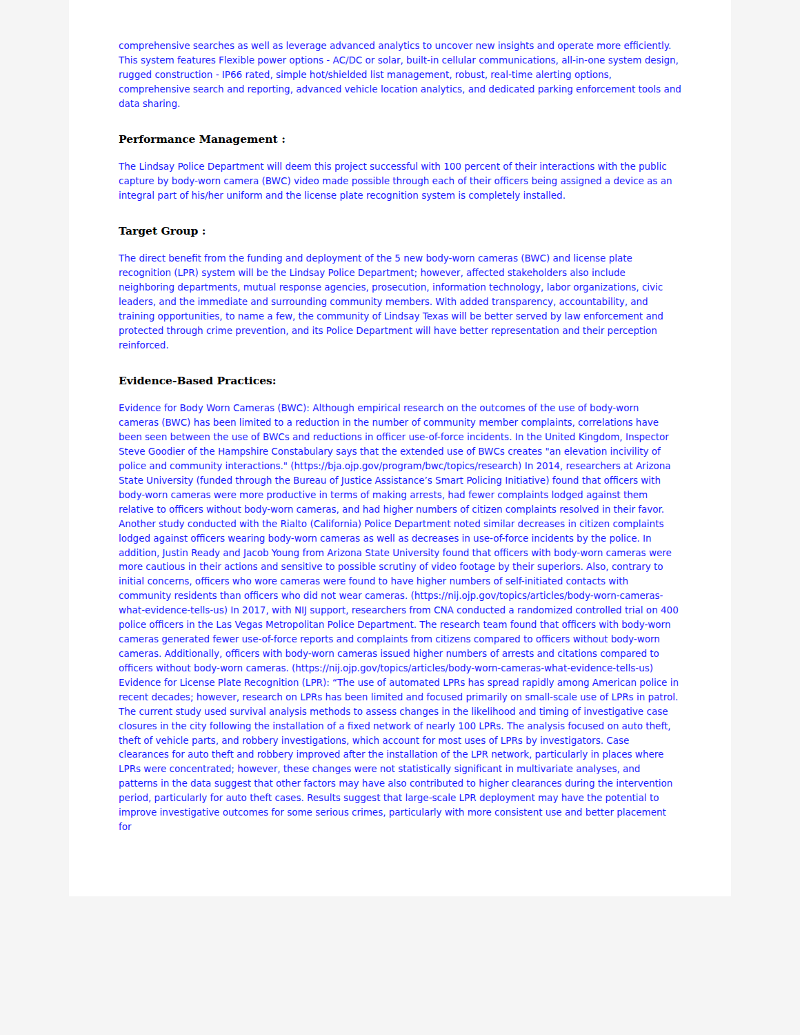comprehensive searches as well as leverage advanced analytics to uncover new insights and operate more efficiently. This system features Flexible power options - AC/DC or solar, built-in cellular communications, all-in-one system design, rugged construction - IP66 rated, simple hot/shielded list management, robust, real-time alerting options, comprehensive search and reporting, advanced vehicle location analytics, and dedicated parking enforcement tools and data sharing.
Performance Management :
The Lindsay Police Department will deem this project successful with 100 percent of their interactions with the public capture by body-worn camera (BWC) video made possible through each of their officers being assigned a device as an integral part of his/her uniform and the license plate recognition system is completely installed.
Target Group :
The direct benefit from the funding and deployment of the 5 new body-worn cameras (BWC) and license plate recognition (LPR) system will be the Lindsay Police Department; however, affected stakeholders also include neighboring departments, mutual response agencies, prosecution, information technology, labor organizations, civic leaders, and the immediate and surrounding community members. With added transparency, accountability, and training opportunities, to name a few, the community of Lindsay Texas will be better served by law enforcement and protected through crime prevention, and its Police Department will have better representation and their perception reinforced.
Evidence-Based Practices:
Evidence for Body Worn Cameras (BWC): Although empirical research on the outcomes of the use of body-worn cameras (BWC) has been limited to a reduction in the number of community member complaints, correlations have been seen between the use of BWCs and reductions in officer use-of-force incidents. In the United Kingdom, Inspector Steve Goodier of the Hampshire Constabulary says that the extended use of BWCs creates "an elevation incivility of police and community interactions." (https://bja.ojp.gov/program/bwc/topics/research) In 2014, researchers at Arizona State University (funded through the Bureau of Justice Assistance’s Smart Policing Initiative) found that officers with body-worn cameras were more productive in terms of making arrests, had fewer complaints lodged against them relative to officers without body-worn cameras, and had higher numbers of citizen complaints resolved in their favor. Another study conducted with the Rialto (California) Police Department noted similar decreases in citizen complaints lodged against officers wearing body-worn cameras as well as decreases in use-of-force incidents by the police. In addition, Justin Ready and Jacob Young from Arizona State University found that officers with body-worn cameras were more cautious in their actions and sensitive to possible scrutiny of video footage by their superiors. Also, contrary to initial concerns, officers who wore cameras were found to have higher numbers of self-initiated contacts with community residents than officers who did not wear cameras. (https://nij.ojp.gov/topics/articles/body-worn-cameras-what-evidence-tells-us) In 2017, with NIJ support, researchers from CNA conducted a randomized controlled trial on 400 police officers in the Las Vegas Metropolitan Police Department. The research team found that officers with body-worn cameras generated fewer use-of-force reports and complaints from citizens compared to officers without body-worn cameras. Additionally, officers with body-worn cameras issued higher numbers of arrests and citations compared to officers without body-worn cameras. (https://nij.ojp.gov/topics/articles/body-worn-cameras-what-evidence-tells-us) Evidence for License Plate Recognition (LPR): “The use of automated LPRs has spread rapidly among American police in recent decades; however, research on LPRs has been limited and focused primarily on small-scale use of LPRs in patrol. The current study used survival analysis methods to assess changes in the likelihood and timing of investigative case closures in the city following the installation of a fixed network of nearly 100 LPRs. The analysis focused on auto theft, theft of vehicle parts, and robbery investigations, which account for most uses of LPRs by investigators. Case clearances for auto theft and robbery improved after the installation of the LPR network, particularly in places where LPRs were concentrated; however, these changes were not statistically significant in multivariate analyses, and patterns in the data suggest that other factors may have also contributed to higher clearances during the intervention period, particularly for auto theft cases. Results suggest that large-scale LPR deployment may have the potential to improve investigative outcomes for some serious crimes, particularly with more consistent use and better placement for